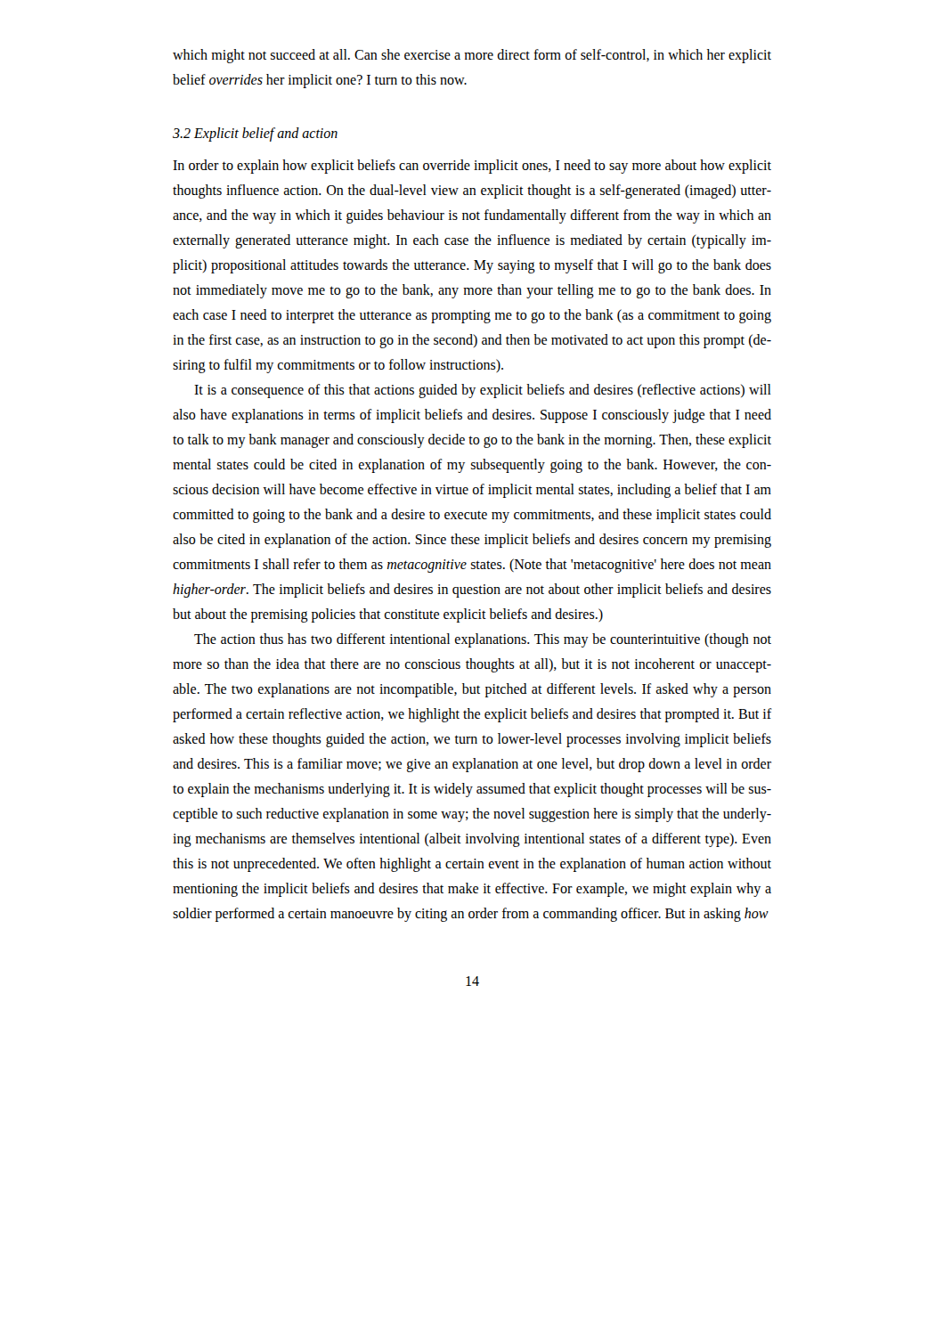which might not succeed at all. Can she exercise a more direct form of self-control, in which her explicit belief overrides her implicit one? I turn to this now.
3.2 Explicit belief and action
In order to explain how explicit beliefs can override implicit ones, I need to say more about how explicit thoughts influence action. On the dual-level view an explicit thought is a self-generated (imaged) utterance, and the way in which it guides behaviour is not fundamentally different from the way in which an externally generated utterance might. In each case the influence is mediated by certain (typically implicit) propositional attitudes towards the utterance. My saying to myself that I will go to the bank does not immediately move me to go to the bank, any more than your telling me to go to the bank does. In each case I need to interpret the utterance as prompting me to go to the bank (as a commitment to going in the first case, as an instruction to go in the second) and then be motivated to act upon this prompt (desiring to fulfil my commitments or to follow instructions).
It is a consequence of this that actions guided by explicit beliefs and desires (reflective actions) will also have explanations in terms of implicit beliefs and desires. Suppose I consciously judge that I need to talk to my bank manager and consciously decide to go to the bank in the morning. Then, these explicit mental states could be cited in explanation of my subsequently going to the bank. However, the conscious decision will have become effective in virtue of implicit mental states, including a belief that I am committed to going to the bank and a desire to execute my commitments, and these implicit states could also be cited in explanation of the action. Since these implicit beliefs and desires concern my premising commitments I shall refer to them as metacognitive states. (Note that 'metacognitive' here does not mean higher-order. The implicit beliefs and desires in question are not about other implicit beliefs and desires but about the premising policies that constitute explicit beliefs and desires.)
The action thus has two different intentional explanations. This may be counterintuitive (though not more so than the idea that there are no conscious thoughts at all), but it is not incoherent or unacceptable. The two explanations are not incompatible, but pitched at different levels. If asked why a person performed a certain reflective action, we highlight the explicit beliefs and desires that prompted it. But if asked how these thoughts guided the action, we turn to lower-level processes involving implicit beliefs and desires. This is a familiar move; we give an explanation at one level, but drop down a level in order to explain the mechanisms underlying it. It is widely assumed that explicit thought processes will be susceptible to such reductive explanation in some way; the novel suggestion here is simply that the underlying mechanisms are themselves intentional (albeit involving intentional states of a different type). Even this is not unprecedented. We often highlight a certain event in the explanation of human action without mentioning the implicit beliefs and desires that make it effective. For example, we might explain why a soldier performed a certain manoeuvre by citing an order from a commanding officer. But in asking how
14